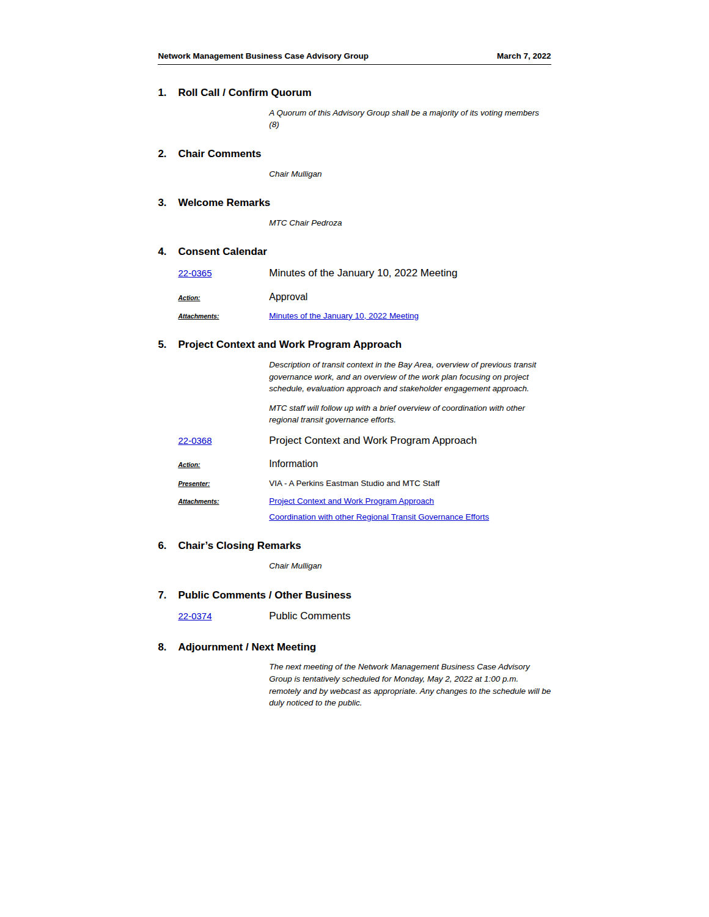Network Management Business Case Advisory Group March 7, 2022
Roll Call / Confirm Quorum
A Quorum of this Advisory Group shall be a majority of its voting members (8)
Chair Comments
Chair Mulligan
Welcome Remarks
MTC Chair Pedroza
Consent Calendar
22-0365
Minutes of the January 10, 2022 Meeting
Action:
Approval
Attachments:
Minutes of the January 10, 2022 Meeting
Project Context and Work Program Approach
Description of transit context in the Bay Area, overview of previous transit governance work, and an overview of the work plan focusing on project schedule, evaluation approach and stakeholder engagement approach.
MTC staff will follow up with a brief overview of coordination with other regional transit governance efforts.
22-0368
Project Context and Work Program Approach
Action:
Information
Presenter:
VIA - A Perkins Eastman Studio and MTC Staff
Attachments:
Project Context and Work Program Approach Coordination with other Regional Transit Governance Efforts
Chair’s Closing Remarks
Chair Mulligan
Public Comments / Other Business
22-0374
Public Comments
Adjournment / Next Meeting
The next meeting of the Network Management Business Case Advisory Group is tentatively scheduled for Monday, May 2, 2022 at 1:00 p.m. remotely and by webcast as appropriate. Any changes to the schedule will be duly noticed to the public.